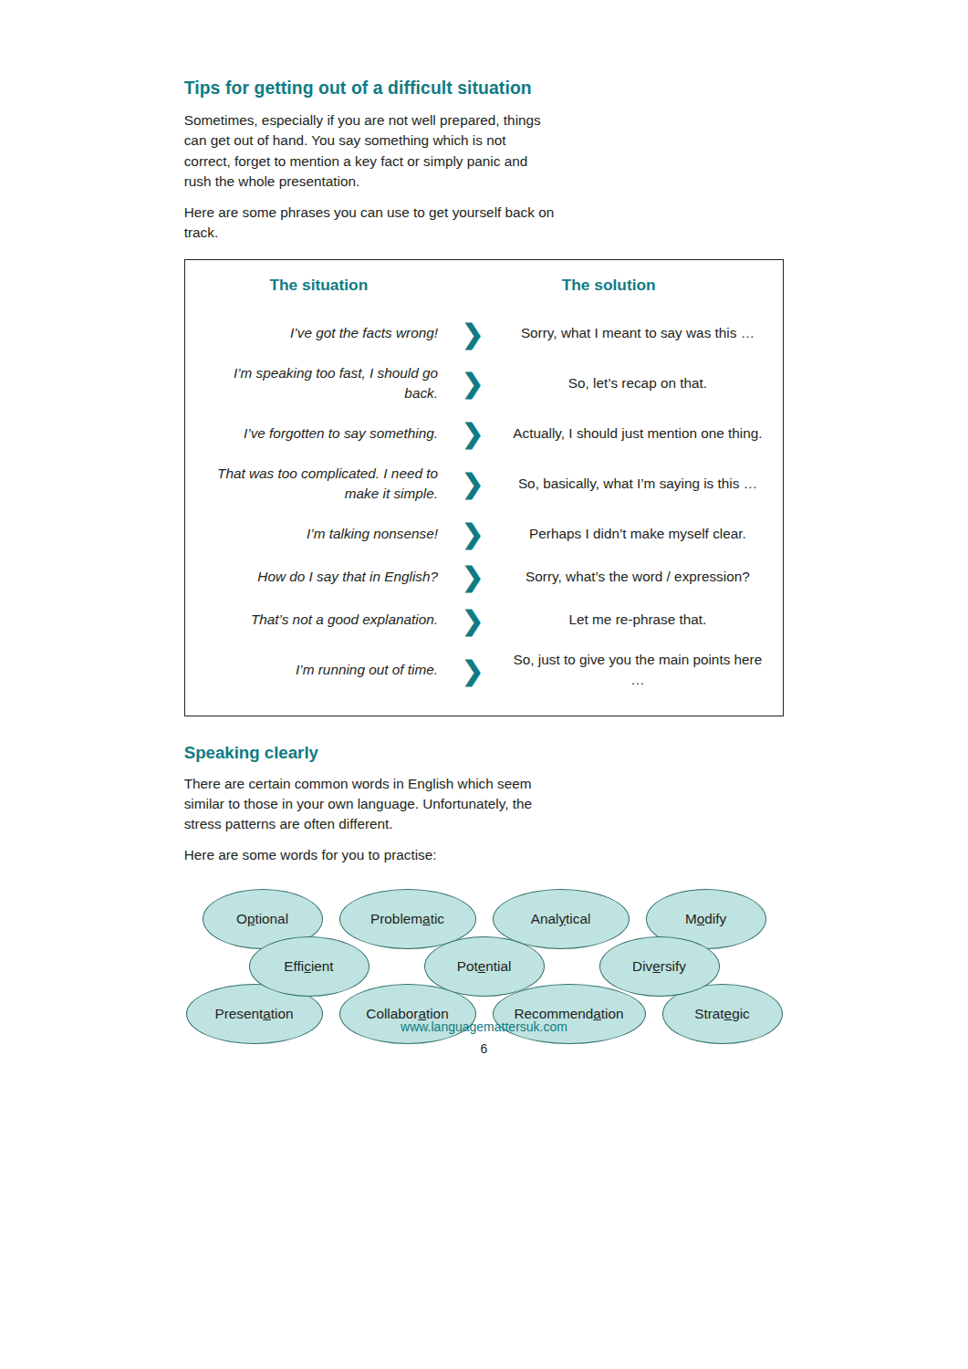Tips for getting out of a difficult situation
Sometimes, especially if you are not well prepared, things can get out of hand. You say something which is not correct, forget to mention a key fact or simply panic and rush the whole presentation.
Here are some phrases you can use to get yourself back on track.
| The situation | The solution |
| --- | --- |
| I’ve got the facts wrong! | ❯ | Sorry, what I meant to say was this … |
| I’m speaking too fast, I should go back. | ❯ | So, let’s recap on that. |
| I’ve forgotten to say something. | ❯ | Actually, I should just mention one thing. |
| That was too complicated. I need to make it simple. | ❯ | So, basically, what I’m saying is this … |
| I’m talking nonsense! | ❯ | Perhaps I didn’t make myself clear. |
| How do I say that in English? | ❯ | Sorry, what’s the word / expression? |
| That’s not a good explanation. | ❯ | Let me re-phrase that. |
| I’m running out of time. | ❯ | So, just to give you the main points here … |
Speaking clearly
There are certain common words in English which seem similar to those in your own language. Unfortunately, the stress patterns are often different.
Here are some words for you to practise:
Optional
Problematic
Analytical
Modify
Efficient
Potential
Diversify
Presentation
Collaboration
Recommendation
Strategic
www.languagemattersuk.com
6